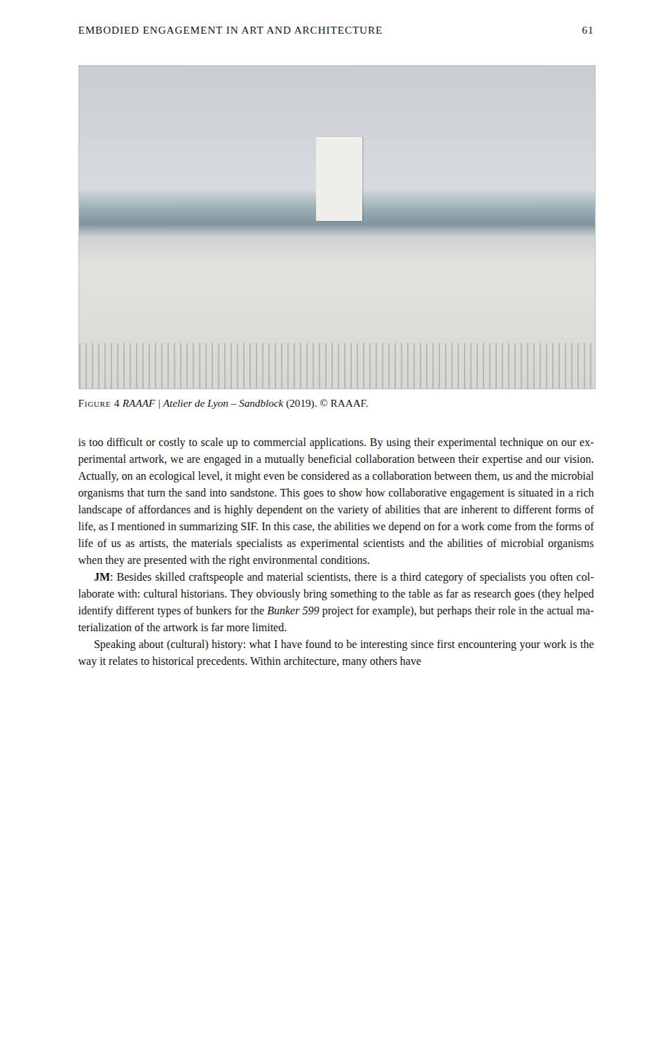Embodied Engagement in Art and Architecture 61
Figure 4 RAAAF | Atelier de Lyon – Sandblock (2019). © RAAAF.
is too difficult or costly to scale up to commercial applications. By using their experimental technique on our experimental artwork, we are engaged in a mutually beneficial collaboration between their expertise and our vision. Actually, on an ecological level, it might even be considered as a collaboration between them, us and the microbial organisms that turn the sand into sandstone. This goes to show how collaborative engagement is situated in a rich landscape of affordances and is highly dependent on the variety of abilities that are inherent to different forms of life, as I mentioned in summarizing SIF. In this case, the abilities we depend on for a work come from the forms of life of us as artists, the materials specialists as experimental scientists and the abilities of microbial organisms when they are presented with the right environmental conditions.
JM: Besides skilled craftspeople and material scientists, there is a third category of specialists you often collaborate with: cultural historians. They obviously bring something to the table as far as research goes (they helped identify different types of bunkers for the Bunker 599 project for example), but perhaps their role in the actual materialization of the artwork is far more limited.
Speaking about (cultural) history: what I have found to be interesting since first encountering your work is the way it relates to historical precedents. Within architecture, many others have